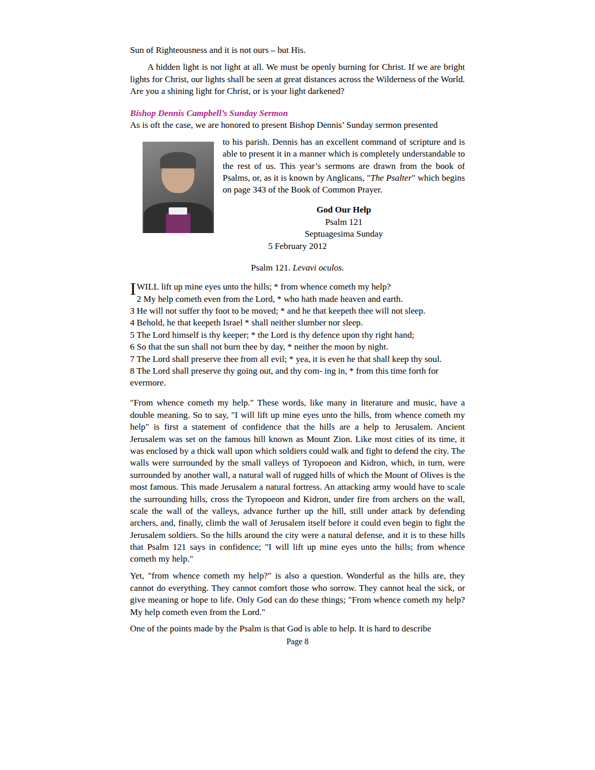Sun of Righteousness and it is not ours – but His.
A hidden light is not light at all. We must be openly burning for Christ. If we are bright lights for Christ, our lights shall be seen at great distances across the Wilderness of the World. Are you a shining light for Christ, or is your light darkened?
Bishop Dennis Campbell’s Sunday Sermon
As is oft the case, we are honored to present Bishop Dennis’ Sunday sermon presented
to his parish. Dennis has an excellent command of scripture and is able to present it in a manner which is completely understandable to the rest of us. This year’s sermons are drawn from the book of Psalms, or, as it is known by Anglicans, "The Psalter" which begins on page 343 of the Book of Common Prayer.
God Our Help
Psalm 121
Septuagesima Sunday
5 February 2012
Psalm 121. Levavi oculos.
I WILL lift up mine eyes unto the hills; * from whence cometh my help?
2 My help cometh even from the Lord, * who hath made heaven and earth.
3 He will not suffer thy foot to be moved; * and he that keepeth thee will not sleep.
4 Behold, he that keepeth Israel * shall neither slumber nor sleep.
5 The Lord himself is thy keeper; * the Lord is thy defence upon thy right hand;
6 So that the sun shall not burn thee by day, * neither the moon by night.
7 The Lord shall preserve thee from all evil; * yea, it is even he that shall keep thy soul.
8 The Lord shall preserve thy going out, and thy com- ing in, * from this time forth for evermore.
"From whence cometh my help." These words, like many in literature and music, have a double meaning. So to say, "I will lift up mine eyes unto the hills, from whence cometh my help" is first a statement of confidence that the hills are a help to Jerusalem. Ancient Jerusalem was set on the famous hill known as Mount Zion. Like most cities of its time, it was enclosed by a thick wall upon which soldiers could walk and fight to defend the city. The walls were surrounded by the small valleys of Tyropoeon and Kidron, which, in turn, were surrounded by another wall, a natural wall of rugged hills of which the Mount of Olives is the most famous. This made Jerusalem a natural fortress. An attacking army would have to scale the surrounding hills, cross the Tyropoeon and Kidron, under fire from archers on the wall, scale the wall of the valleys, advance further up the hill, still under attack by defending archers, and, finally, climb the wall of Jerusalem itself before it could even begin to fight the Jerusalem soldiers. So the hills around the city were a natural defense, and it is to these hills that Psalm 121 says in confidence; "I will lift up mine eyes unto the hills; from whence cometh my help."
Yet, "from whence cometh my help?" is also a question. Wonderful as the hills are, they cannot do everything. They cannot comfort those who sorrow. They cannot heal the sick, or give meaning or hope to life. Only God can do these things; "From whence cometh my help? My help cometh even from the Lord."
One of the points made by the Psalm is that God is able to help. It is hard to describe
Page 8